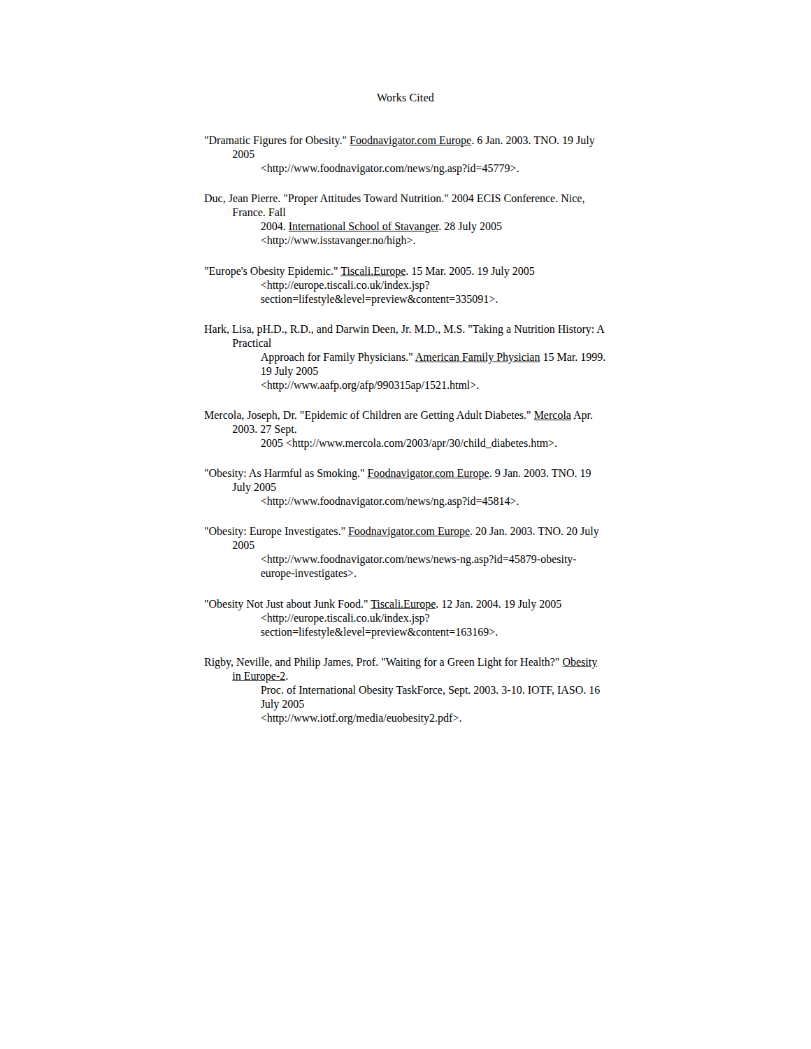Works Cited
"Dramatic Figures for Obesity." Foodnavigator.com Europe. 6 Jan. 2003. TNO. 19 July 2005 <http://www.foodnavigator.com/news/ng.asp?id=45779>.
Duc, Jean Pierre. "Proper Attitudes Toward Nutrition." 2004 ECIS Conference. Nice, France. Fall 2004. International School of Stavanger. 28 July 2005 <http://www.isstavanger.no/high>.
"Europe's Obesity Epidemic." Tiscali.Europe. 15 Mar. 2005. 19 July 2005 <http://europe.tiscali.co.uk/index.jsp?section=lifestyle&level=preview&content=335091>.
Hark, Lisa, pH.D., R.D., and Darwin Deen, Jr. M.D., M.S. "Taking a Nutrition History: A Practical Approach for Family Physicians." American Family Physician 15 Mar. 1999. 19 July 2005 <http://www.aafp.org/afp/990315ap/1521.html>.
Mercola, Joseph, Dr. "Epidemic of Children are Getting Adult Diabetes." Mercola Apr. 2003. 27 Sept. 2005 <http://www.mercola.com/2003/apr/30/child_diabetes.htm>.
"Obesity: As Harmful as Smoking." Foodnavigator.com Europe. 9 Jan. 2003. TNO. 19 July 2005 <http://www.foodnavigator.com/news/ng.asp?id=45814>.
"Obesity: Europe Investigates." Foodnavigator.com Europe. 20 Jan. 2003. TNO. 20 July 2005 <http://www.foodnavigator.com/news/news-ng.asp?id=45879-obesity-europe-investigates>.
"Obesity Not Just about Junk Food." Tiscali.Europe. 12 Jan. 2004. 19 July 2005 <http://europe.tiscali.co.uk/index.jsp?section=lifestyle&level=preview&content=163169>.
Rigby, Neville, and Philip James, Prof. "Waiting for a Green Light for Health?" Obesity in Europe-2. Proc. of International Obesity TaskForce, Sept. 2003. 3-10. IOTF, IASO. 16 July 2005 <http://www.iotf.org/media/euobesity2.pdf>.